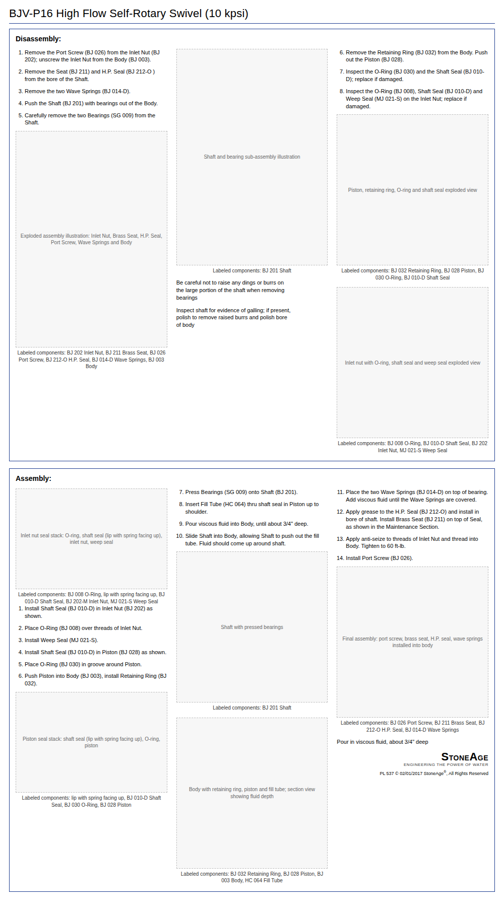BJV-P16 High Flow Self-Rotary Swivel (10 kpsi)
Disassembly:
Remove the Port Screw (BJ 026) from the Inlet Nut (BJ 202); unscrew the Inlet Nut from the Body (BJ 003).
Remove the Seat (BJ 211) and H.P. Seal (BJ 212-O ) from the bore of the Shaft.
Remove the two Wave Springs (BJ 014-D).
Push the Shaft (BJ 201) with bearings out of the Body.
Carefully remove the two Bearings (SG 009) from the Shaft.
Exploded assembly illustration: Inlet Nut, Brass Seat, H.P. Seal, Port Screw, Wave Springs and Body
Labeled components: BJ 202 Inlet Nut, BJ 211 Brass Seat, BJ 026 Port Screw, BJ 212-O H.P. Seal, BJ 014-D Wave Springs, BJ 003 Body
Shaft and bearing sub-assembly illustration
Labeled components: BJ 201 Shaft
Be careful not to raise any dings or burrs on the large portion of the shaft when removing bearings
Inspect shaft for evidence of galling; if present, polish to remove raised burrs and polish bore of body
Remove the Retaining Ring (BJ 032) from the Body. Push out the Piston (BJ 028).
Inspect the O-Ring (BJ 030) and the Shaft Seal (BJ 010-D); replace if damaged.
Inspect the O-Ring (BJ 008), Shaft Seal (BJ 010-D) and Weep Seal (MJ 021-S) on the Inlet Nut; replace if damaged.
Piston, retaining ring, O-ring and shaft seal exploded view
Labeled components: BJ 032 Retaining Ring, BJ 028 Piston, BJ 030 O-Ring, BJ 010-D Shaft Seal
Inlet nut with O-ring, shaft seal and weep seal exploded view
Labeled components: BJ 008 O-Ring, BJ 010-D Shaft Seal, BJ 202 Inlet Nut, MJ 021-S Weep Seal
Assembly:
Inlet nut seal stack: O-ring, shaft seal (lip with spring facing up), inlet nut, weep seal
Labeled components: BJ 008 O-Ring, lip with spring facing up, BJ 010-D Shaft Seal, BJ 202-M Inlet Nut, MJ 021-S Weep Seal
Install Shaft Seal (BJ 010-D) in Inlet Nut (BJ 202) as shown.
Place O-Ring (BJ 008) over threads of Inlet Nut.
Install Weep Seal (MJ 021-S).
Install Shaft Seal (BJ 010-D) in Piston (BJ 028) as shown.
Place O-Ring (BJ 030) in groove around Piston.
Push Piston into Body (BJ 003), install Retaining Ring (BJ 032).
Piston seal stack: shaft seal (lip with spring facing up), O-ring, piston
Labeled components: lip with spring facing up, BJ 010-D Shaft Seal, BJ 030 O-Ring, BJ 028 Piston
Press Bearings (SG 009) onto Shaft (BJ 201).
Insert Fill Tube (HC 064) thru shaft seal in Piston up to shoulder.
Pour viscous fluid into Body, until about 3/4" deep.
Slide Shaft into Body, allowing Shaft to push out the fill tube. Fluid should come up around shaft.
Shaft with pressed bearings
Labeled components: BJ 201 Shaft
Body with retaining ring, piston and fill tube; section view showing fluid depth
Labeled components: BJ 032 Retaining Ring, BJ 028 Piston, BJ 003 Body, HC 064 Fill Tube
Place the two Wave Springs (BJ 014-D) on top of bearing. Add viscous fluid until the Wave Springs are covered.
Apply grease to the H.P. Seal (BJ 212-O) and install in bore of shaft. Install Brass Seat (BJ 211) on top of Seal, as shown in the Maintenance Section.
Apply anti-seize to threads of Inlet Nut and thread into Body. Tighten to 60 ft-lb.
Install Port Screw (BJ 026).
Final assembly: port screw, brass seat, H.P. seal, wave springs installed into body
Labeled components: BJ 026 Port Screw, BJ 211 Brass Seat, BJ 212-O H.P. Seal, BJ 014-D Wave Springs
Pour in viscous fluid, about 3/4" deep
STONEAGE
ENGINEERING THE POWER OF WATER
PL 537 © 02/01/2017 StoneAge®, All Rights Reserved